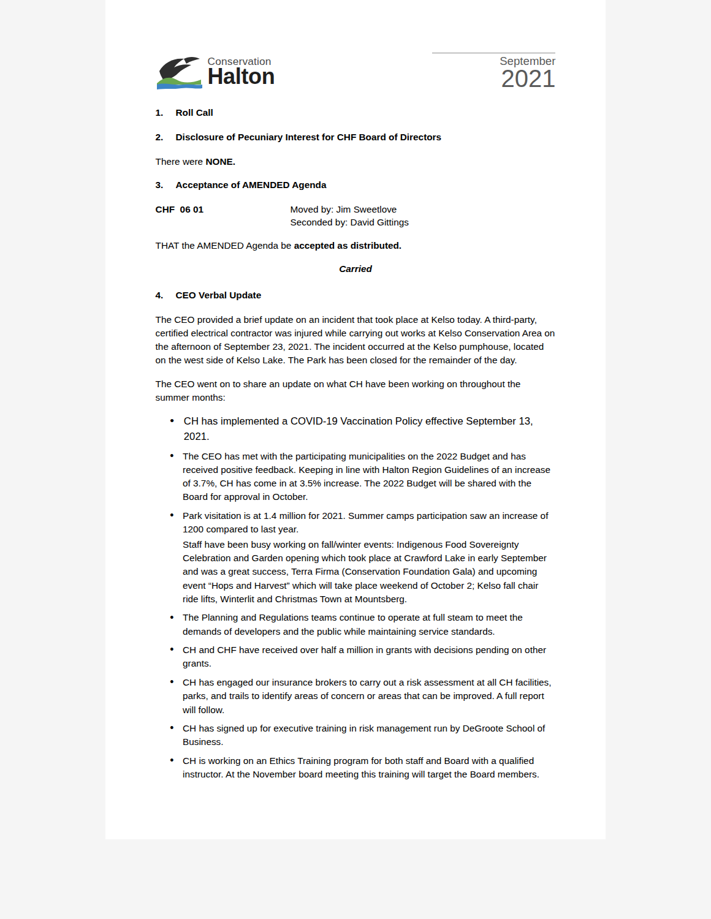Conservation Halton
September 2021
1. Roll Call
2. Disclosure of Pecuniary Interest for CHF Board of Directors
There were NONE.
3. Acceptance of AMENDED Agenda
CHF 06 01
Moved by: Jim Sweetlove
Seconded by: David Gittings
THAT the AMENDED Agenda be accepted as distributed.
Carried
4. CEO Verbal Update
The CEO provided a brief update on an incident that took place at Kelso today. A third-party, certified electrical contractor was injured while carrying out works at Kelso Conservation Area on the afternoon of September 23, 2021. The incident occurred at the Kelso pumphouse, located on the west side of Kelso Lake. The Park has been closed for the remainder of the day.
The CEO went on to share an update on what CH have been working on throughout the summer months:
CH has implemented a COVID-19 Vaccination Policy effective September 13, 2021.
The CEO has met with the participating municipalities on the 2022 Budget and has received positive feedback. Keeping in line with Halton Region Guidelines of an increase of 3.7%, CH has come in at 3.5% increase. The 2022 Budget will be shared with the Board for approval in October.
Park visitation is at 1.4 million for 2021. Summer camps participation saw an increase of 1200 compared to last year.
Staff have been busy working on fall/winter events: Indigenous Food Sovereignty Celebration and Garden opening which took place at Crawford Lake in early September and was a great success, Terra Firma (Conservation Foundation Gala) and upcoming event “Hops and Harvest” which will take place weekend of October 2; Kelso fall chair ride lifts, Winterlit and Christmas Town at Mountsberg.
The Planning and Regulations teams continue to operate at full steam to meet the demands of developers and the public while maintaining service standards.
CH and CHF have received over half a million in grants with decisions pending on other grants.
CH has engaged our insurance brokers to carry out a risk assessment at all CH facilities, parks, and trails to identify areas of concern or areas that can be improved. A full report will follow.
CH has signed up for executive training in risk management run by DeGroote School of Business.
CH is working on an Ethics Training program for both staff and Board with a qualified instructor. At the November board meeting this training will target the Board members.